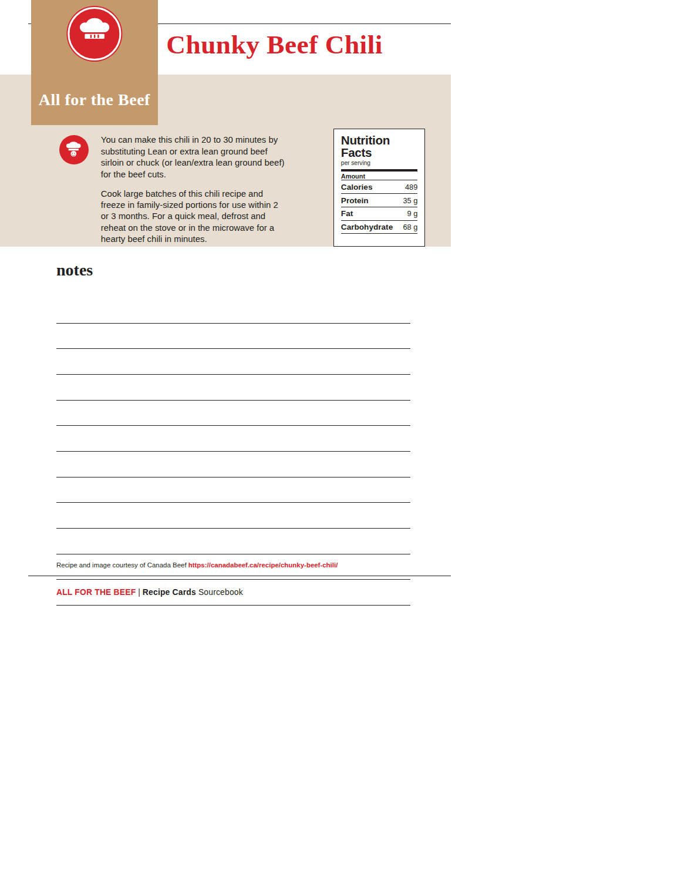All for the Beef
Chunky Beef Chili
You can make this chili in 20 to 30 minutes by substituting Lean or extra lean ground beef sirloin or chuck (or lean/extra lean ground beef) for the beef cuts.
Cook large batches of this chili recipe and freeze in family-sized portions for use within 2 or 3 months. For a quick meal, defrost and reheat on the stove or in the microwave for a hearty beef chili in minutes.
Nutrition Facts
per serving
Amount
| Calories | 489 |
| Protein | 35 g |
| Fat | 9 g |
| Carbohydrate | 68 g |
notes
Recipe and image courtesy of Canada Beef https://canadabeef.ca/recipe/chunky-beef-chili/
ALL FOR THE BEEF|Recipe Cards Sourcebook